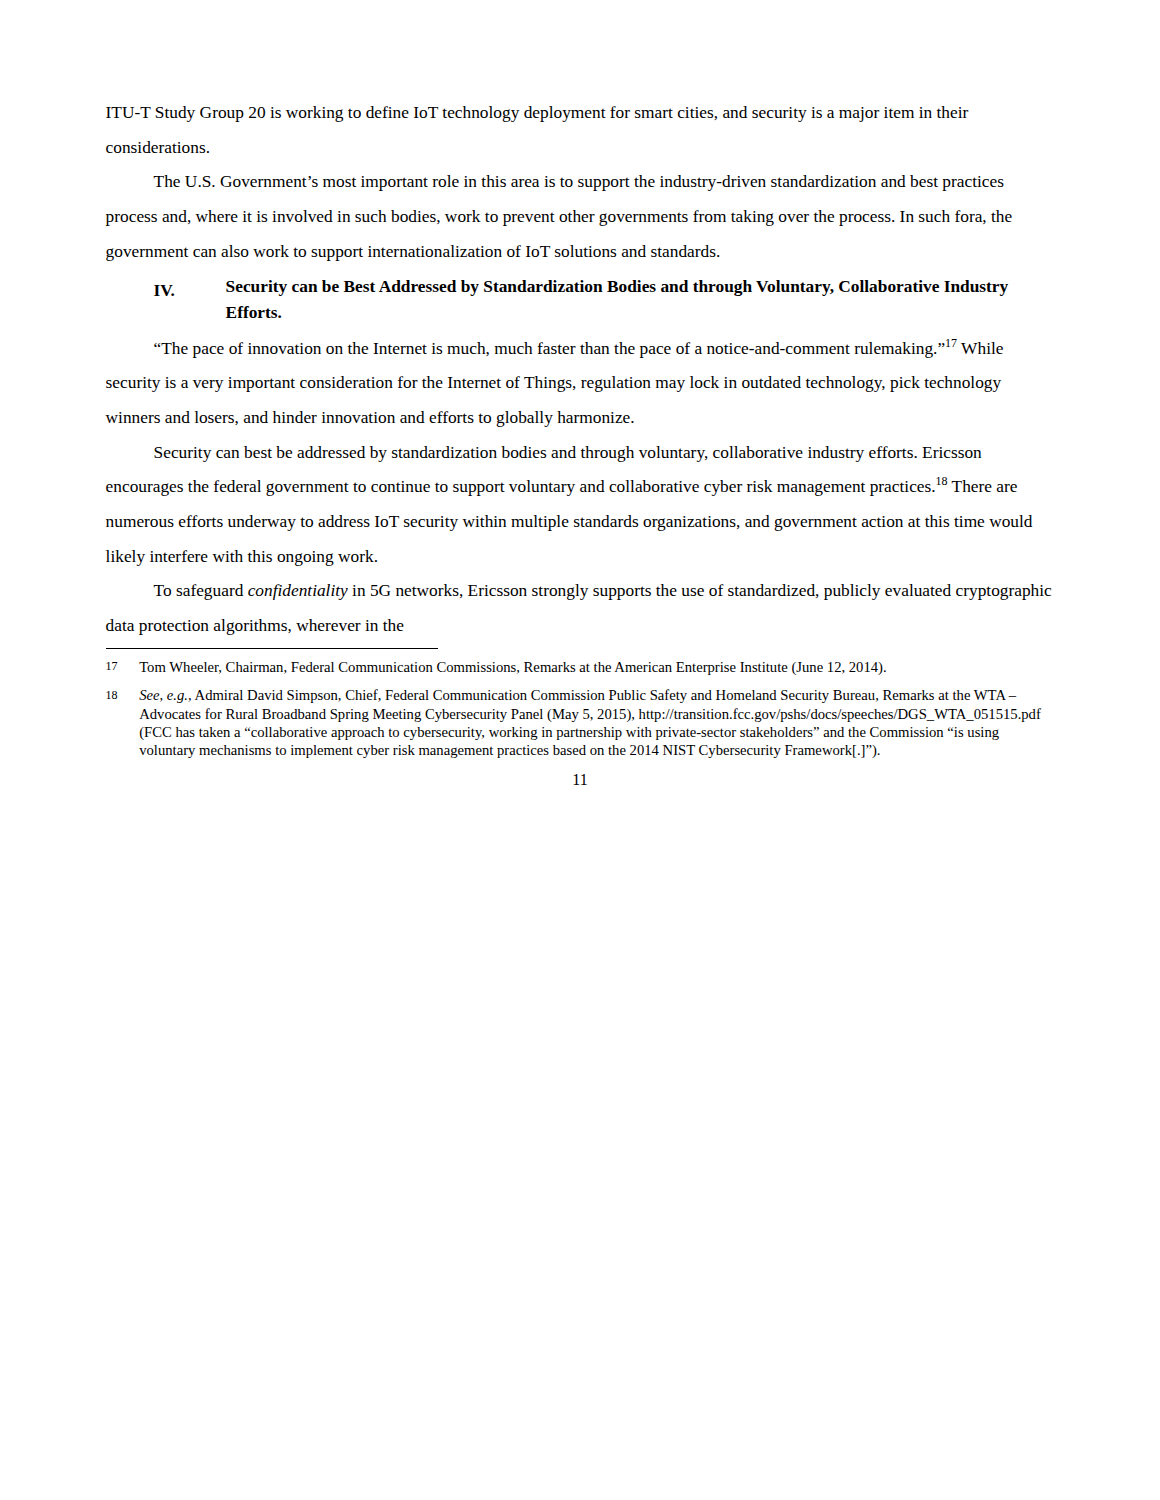ITU-T Study Group 20 is working to define IoT technology deployment for smart cities, and security is a major item in their considerations.
The U.S. Government’s most important role in this area is to support the industry-driven standardization and best practices process and, where it is involved in such bodies, work to prevent other governments from taking over the process. In such fora, the government can also work to support internationalization of IoT solutions and standards.
IV.
Security can be Best Addressed by Standardization Bodies and through Voluntary, Collaborative Industry Efforts.
“The pace of innovation on the Internet is much, much faster than the pace of a notice-and-comment rulemaking.”17 While security is a very important consideration for the Internet of Things, regulation may lock in outdated technology, pick technology winners and losers, and hinder innovation and efforts to globally harmonize.
Security can best be addressed by standardization bodies and through voluntary, collaborative industry efforts. Ericsson encourages the federal government to continue to support voluntary and collaborative cyber risk management practices.18 There are numerous efforts underway to address IoT security within multiple standards organizations, and government action at this time would likely interfere with this ongoing work.
To safeguard confidentiality in 5G networks, Ericsson strongly supports the use of standardized, publicly evaluated cryptographic data protection algorithms, wherever in the
17
Tom Wheeler, Chairman, Federal Communication Commissions, Remarks at the American Enterprise Institute (June 12, 2014).
18
See, e.g., Admiral David Simpson, Chief, Federal Communication Commission Public Safety and Homeland Security Bureau, Remarks at the WTA – Advocates for Rural Broadband Spring Meeting Cybersecurity Panel (May 5, 2015), http://transition.fcc.gov/pshs/docs/speeches/DGS_WTA_051515.pdf (FCC has taken a “collaborative approach to cybersecurity, working in partnership with private-sector stakeholders” and the Commission “is using voluntary mechanisms to implement cyber risk management practices based on the 2014 NIST Cybersecurity Framework[.]”).
11